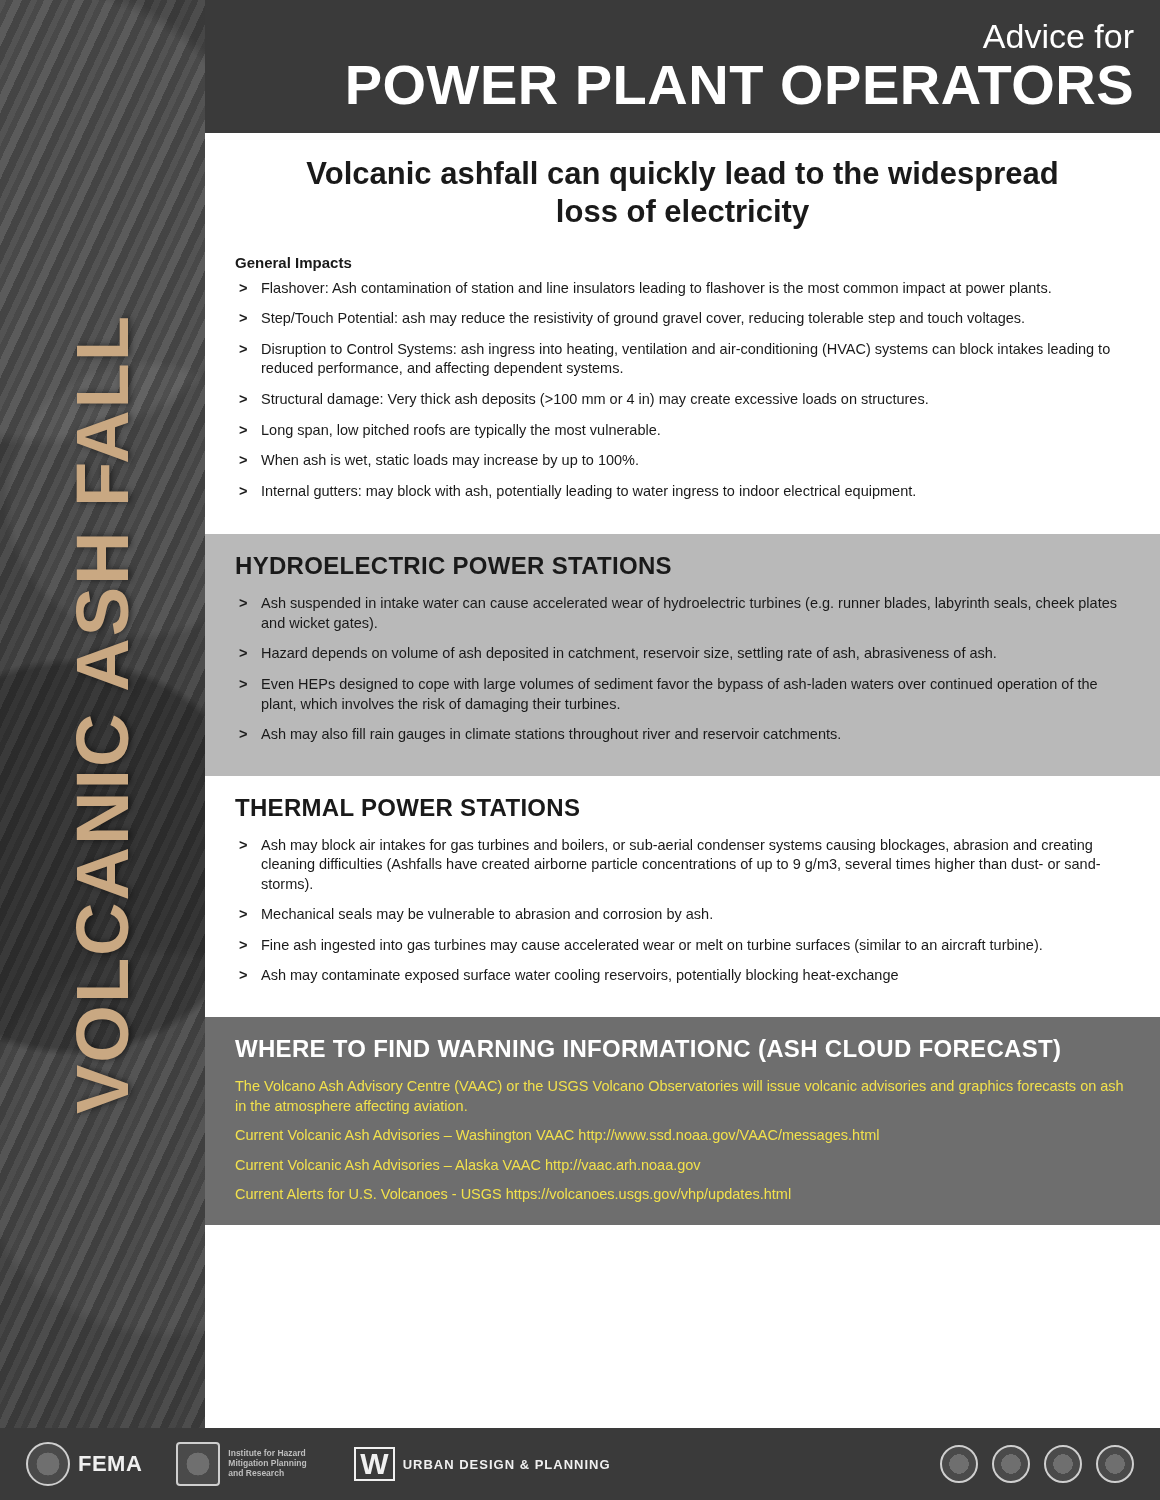VOLCANIC ASH FALL
Advice for
POWER PLANT OPERATORS
Volcanic ashfall can quickly lead to the widespread loss of electricity
General Impacts
Flashover: Ash contamination of station and line insulators leading to flashover is the most common impact at power plants.
Step/Touch Potential: ash may reduce the resistivity of ground gravel cover, reducing tolerable step and touch voltages.
Disruption to Control Systems: ash ingress into heating, ventilation and air-conditioning (HVAC) systems can block intakes leading to reduced performance, and affecting dependent systems.
Structural damage: Very thick ash deposits (>100 mm or 4 in) may create excessive loads on structures.
Long span, low pitched roofs are typically the most vulnerable.
When ash is wet, static loads may increase by up to 100%.
Internal gutters: may block with ash, potentially leading to water ingress to indoor electrical equipment.
HYDROELECTRIC POWER STATIONS
Ash suspended in intake water can cause accelerated wear of hydroelectric turbines (e.g. runner blades, labyrinth seals, cheek plates and wicket gates).
Hazard depends on volume of ash deposited in catchment, reservoir size, settling rate of ash, abrasiveness of ash.
Even HEPs designed to cope with large volumes of sediment favor the bypass of ash-laden waters over continued operation of the plant, which involves the risk of damaging their turbines.
Ash may also fill rain gauges in climate stations throughout river and reservoir catchments.
THERMAL POWER STATIONS
Ash may block air intakes for gas turbines and boilers, or sub-aerial condenser systems causing blockages, abrasion and creating cleaning difficulties (Ashfalls have created airborne particle concentrations of up to 9 g/m3, several times higher than dust- or sand-storms).
Mechanical seals may be vulnerable to abrasion and corrosion by ash.
Fine ash ingested into gas turbines may cause accelerated wear or melt on turbine surfaces (similar to an aircraft turbine).
Ash may contaminate exposed surface water cooling reservoirs, potentially blocking heat-exchange
WHERE TO FIND WARNING INFORMATIONC (ASH CLOUD FORECAST)
The Volcano Ash Advisory Centre (VAAC) or the USGS Volcano Observatories will issue volcanic advisories and graphics forecasts on ash in the atmosphere affecting aviation.
Current Volcanic Ash Advisories – Washington VAAC http://www.ssd.noaa.gov/VAAC/messages.html
Current Volcanic Ash Advisories – Alaska VAAC http://vaac.arh.noaa.gov
Current Alerts for U.S. Volcanoes - USGS https://volcanoes.usgs.gov/vhp/updates.html
FEMA
Institute for Hazard Mitigation Planning and Research
W URBAN DESIGN & PLANNING